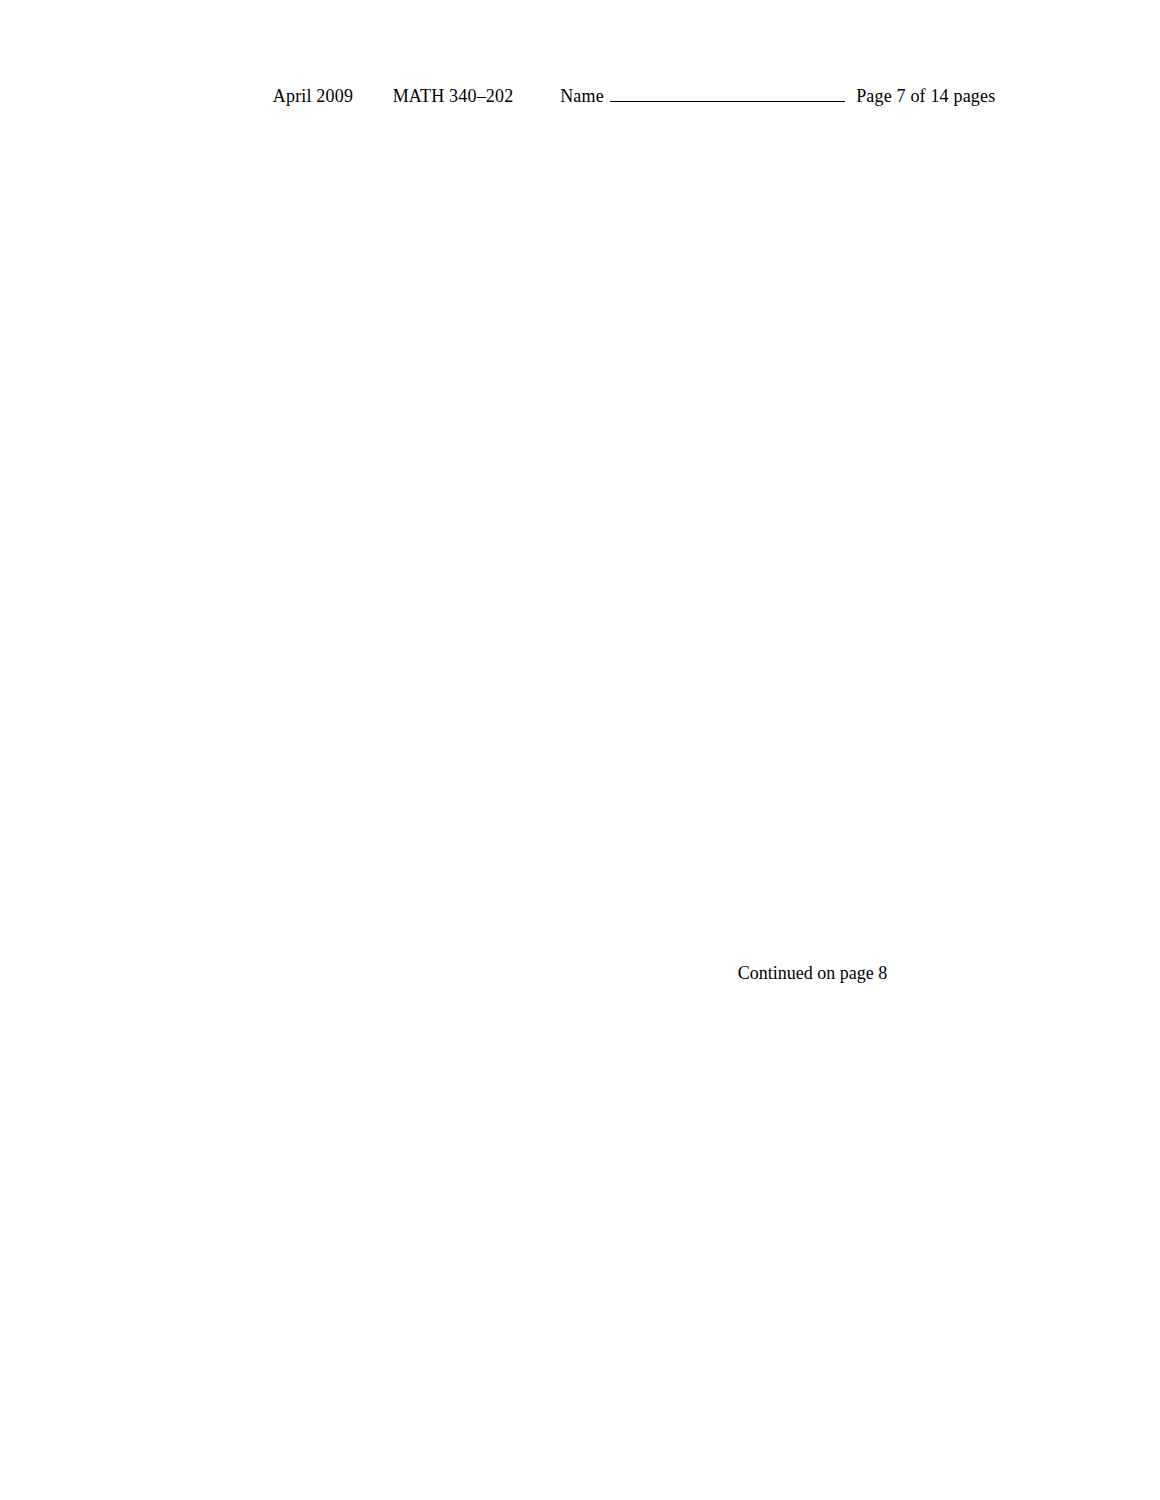April 2009 MATH 340–202 Name Page 7 of 14 pages
Continued on page 8